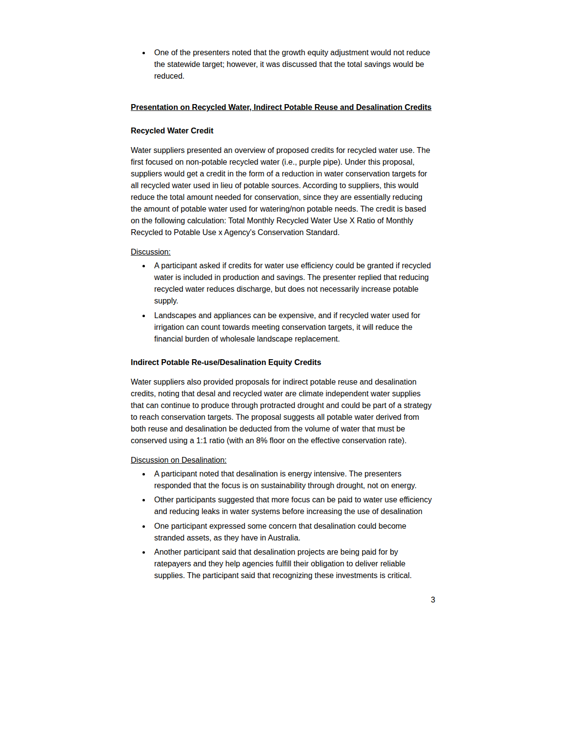One of the presenters noted that the growth equity adjustment would not reduce the statewide target; however, it was discussed that the total savings would be reduced.
Presentation on Recycled Water, Indirect Potable Reuse and Desalination Credits
Recycled Water Credit
Water suppliers presented an overview of proposed credits for recycled water use. The first focused on non-potable recycled water (i.e., purple pipe). Under this proposal, suppliers would get a credit in the form of a reduction in water conservation targets for all recycled water used in lieu of potable sources. According to suppliers, this would reduce the total amount needed for conservation, since they are essentially reducing the amount of potable water used for watering/non potable needs. The credit is based on the following calculation: Total Monthly Recycled Water Use X Ratio of Monthly Recycled to Potable Use x Agency's Conservation Standard.
Discussion:
A participant asked if credits for water use efficiency could be granted if recycled water is included in production and savings. The presenter replied that reducing recycled water reduces discharge, but does not necessarily increase potable supply.
Landscapes and appliances can be expensive, and if recycled water used for irrigation can count towards meeting conservation targets, it will reduce the financial burden of wholesale landscape replacement.
Indirect Potable Re-use/Desalination Equity Credits
Water suppliers also provided proposals for indirect potable reuse and desalination credits, noting that desal and recycled water are climate independent water supplies that can continue to produce through protracted drought and could be part of a strategy to reach conservation targets. The proposal suggests all potable water derived from both reuse and desalination be deducted from the volume of water that must be conserved using a 1:1 ratio (with an 8% floor on the effective conservation rate).
Discussion on Desalination:
A participant noted that desalination is energy intensive. The presenters responded that the focus is on sustainability through drought, not on energy.
Other participants suggested that more focus can be paid to water use efficiency and reducing leaks in water systems before increasing the use of desalination
One participant expressed some concern that desalination could become stranded assets, as they have in Australia.
Another participant said that desalination projects are being paid for by ratepayers and they help agencies fulfill their obligation to deliver reliable supplies. The participant said that recognizing these investments is critical.
3